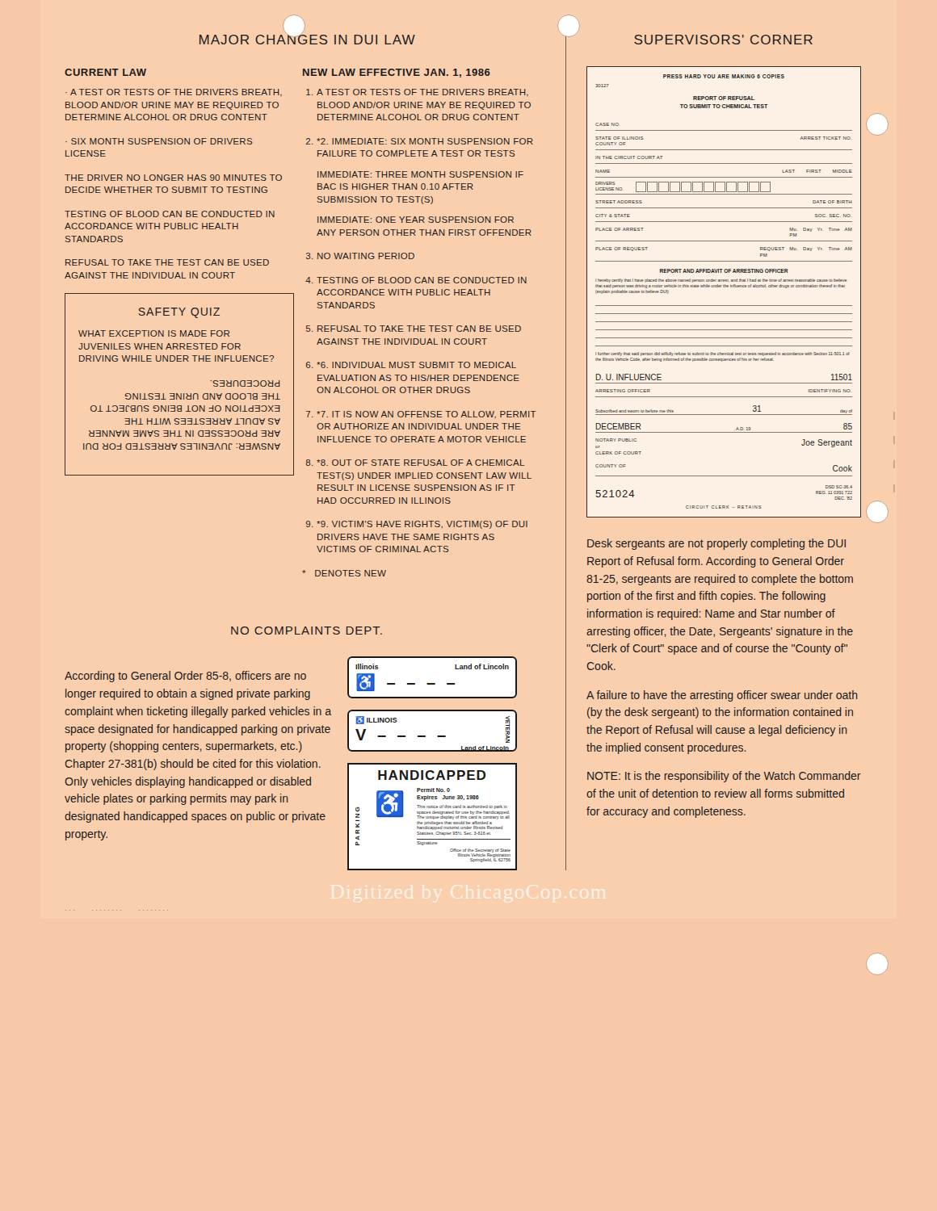MAJOR CHANGES IN DUI LAW
CURRENT LAW
· A TEST OR TESTS OF THE DRIVERS BREATH, BLOOD AND/OR URINE MAY BE REQUIRED TO DETERMINE ALCOHOL OR DRUG CONTENT
· SIX MONTH SUSPENSION OF DRIVERS LICENSE
THE DRIVER NO LONGER HAS 90 MINUTES TO DECIDE WHETHER TO SUBMIT TO TESTING
TESTING OF BLOOD CAN BE CONDUCTED IN ACCORDANCE WITH PUBLIC HEALTH STANDARDS
REFUSAL TO TAKE THE TEST CAN BE USED AGAINST THE INDIVIDUAL IN COURT
SAFETY QUIZ
What exception is made for juveniles when arrested for Driving While Under the Influence?
ANSWER: Juveniles arrested for DUI are processed in the same manner as adult arrestees with the exception of not being subject to the blood and urine testing procedures.
NEW LAW EFFECTIVE JAN. 1, 1986
A TEST OR TESTS OF THE DRIVERS BREATH, BLOOD AND/OR URINE MAY BE REQUIRED TO DETERMINE ALCOHOL OR DRUG CONTENT
*2. IMMEDIATE: SIX MONTH SUSPENSION FOR FAILURE TO COMPLETE A TEST OR TESTS
IMMEDIATE: THREE MONTH SUSPENSION IF BAC IS HIGHER THAN 0.10 AFTER SUBMISSION TO TEST(s)
IMMEDIATE: ONE YEAR SUSPENSION FOR ANY PERSON OTHER THAN FIRST OFFENDER
NO WAITING PERIOD
TESTING OF BLOOD CAN BE CONDUCTED IN ACCORDANCE WITH PUBLIC HEALTH STANDARDS
REFUSAL TO TAKE THE TEST CAN BE USED AGAINST THE INDIVIDUAL IN COURT
*6. INDIVIDUAL MUST SUBMIT TO MEDICAL EVALUATION AS TO HIS/HER DEPENDENCE ON ALCOHOL OR OTHER DRUGS
*7. IT IS NOW AN OFFENSE TO ALLOW, PERMIT OR AUTHORIZE AN INDIVIDUAL UNDER THE INFLUENCE TO OPERATE A MOTOR VEHICLE
*8. OUT OF STATE REFUSAL OF A CHEMICAL TEST(s) UNDER IMPLIED CONSENT LAW WILL RESULT IN LICENSE SUSPENSION AS IF IT HAD OCCURRED IN ILLINOIS
*9. VICTIM'S HAVE RIGHTS, VICTIM(s) OF DUI DRIVERS HAVE THE SAME RIGHTS AS VICTIMS OF CRIMINAL ACTS
* DENOTES NEW
NO COMPLAINTS DEPT.
According to General Order 85-8, officers are no longer required to obtain a signed private parking complaint when ticketing illegally parked vehicles in a space designated for handicapped parking on private property (shopping centers, supermarkets, etc.) Chapter 27-381(b) should be cited for this violation. Only vehicles displaying handicapped or disabled vehicle plates or parking permits may park in designated handicapped spaces on public or private property.
Illinois Land of Lincoln
♿ – – – –
♿ ILLINOIS
V – – – –
Land of Lincoln
VETERAN
HANDICAPPED
PARKING
♿
Permit No. 0
Expires June 30, 1986
This notice of this card is authorized to park in spaces designated for use by the handicapped. The unique display of this card is contrary to all the privileges that would be afforded a handicapped motorist under Illinois Revised Statutes, Chapter 95½, Sec. 3-616 et.
Signature
Office of the Secretary of State
Illinois Vehicle Registration
Springfield, IL 62756
SUPERVISORS' CORNER
PRESS HARD YOU ARE MAKING 6 COPIES
30127
REPORT OF REFUSAL
TO SUBMIT TO CHEMICAL TEST
CASE NO.
STATE OF ILLINOIS
COUNTY OF ARREST TICKET NO.
IN THE CIRCUIT COURT AT
NAME LAST FIRST MIDDLE
DRIVERS
LICENSE NO.
STREET ADDRESS DATE OF BIRTH
CITY & STATE SOC. SEC. NO.
PLACE OF ARREST Mo. Day Yr. Time AM
PM
PLACE OF REQUEST REQUEST Mo. Day Yr. Time AM
PM
REPORT AND AFFIDAVIT OF ARRESTING OFFICER
I hereby certify that I have placed the above named person under arrest, and that I had at the time of arrest reasonable cause to believe that said person was driving a motor vehicle in this state while under the influence of alcohol, other drugs or combination thereof in that (explain probable cause to believe DUI)
I further certify that said person did wilfully refuse to submit to the chemical test or tests requested in accordance with Section 11-501.1 of the Illinois Vehicle Code, after being informed of the possible consequences of his or her refusal.
D. U. INFLUENCE 11501
ARRESTING OFFICER IDENTIFYING NO.
Subscribed and sworn to before me this 31 day of
DECEMBER , A.D. 19 85
NOTARY PUBLIC
or
CLERK OF COURT Joe Sergeant
COUNTY OF Cook
521024
DSD SC-36.4
REG. 11 0391 722
DEC. '82
CIRCUIT CLERK – RETAINS
Desk sergeants are not properly completing the DUI Report of Refusal form. According to General Order 81-25, sergeants are required to complete the bottom portion of the first and fifth copies. The following information is required: Name and Star number of arresting officer, the Date, Sergeants' signature in the "Clerk of Court" space and of course the "County of" Cook.
A failure to have the arresting officer swear under oath (by the desk sergeant) to the information contained in the Report of Refusal will cause a legal deficiency in the implied consent procedures.
NOTE: It is the responsibility of the Watch Commander of the unit of detention to review all forms submitted for accuracy and completeness.
|
|
|
|
··· ········ ········
Digitized by ChicagoCop.com